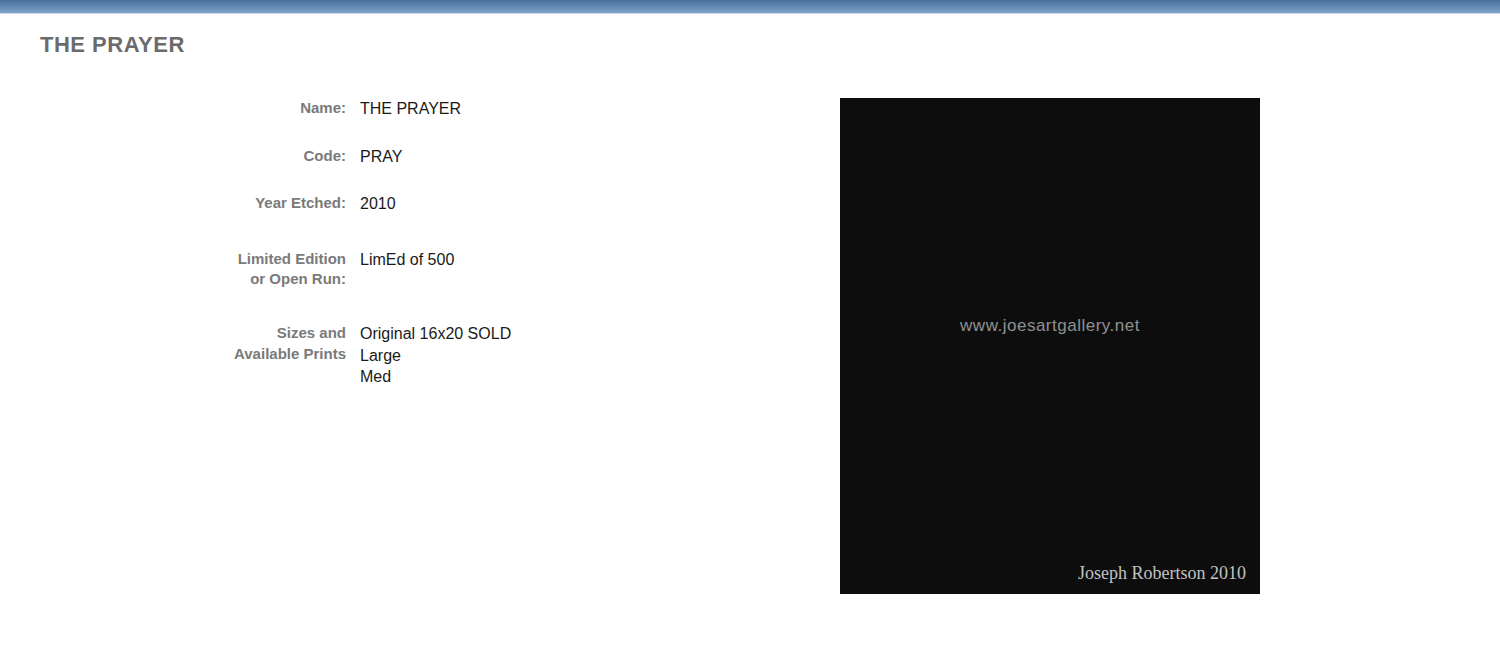THE PRAYER
| Name: | THE PRAYER |
| Code: | PRAY |
| Year Etched: | 2010 |
| Limited Edition or Open Run: | LimEd of 500 |
| Sizes and Available Prints | Original 16x20 SOLD Large Med |
www.joesartgallery.net Joseph Robertson 2010